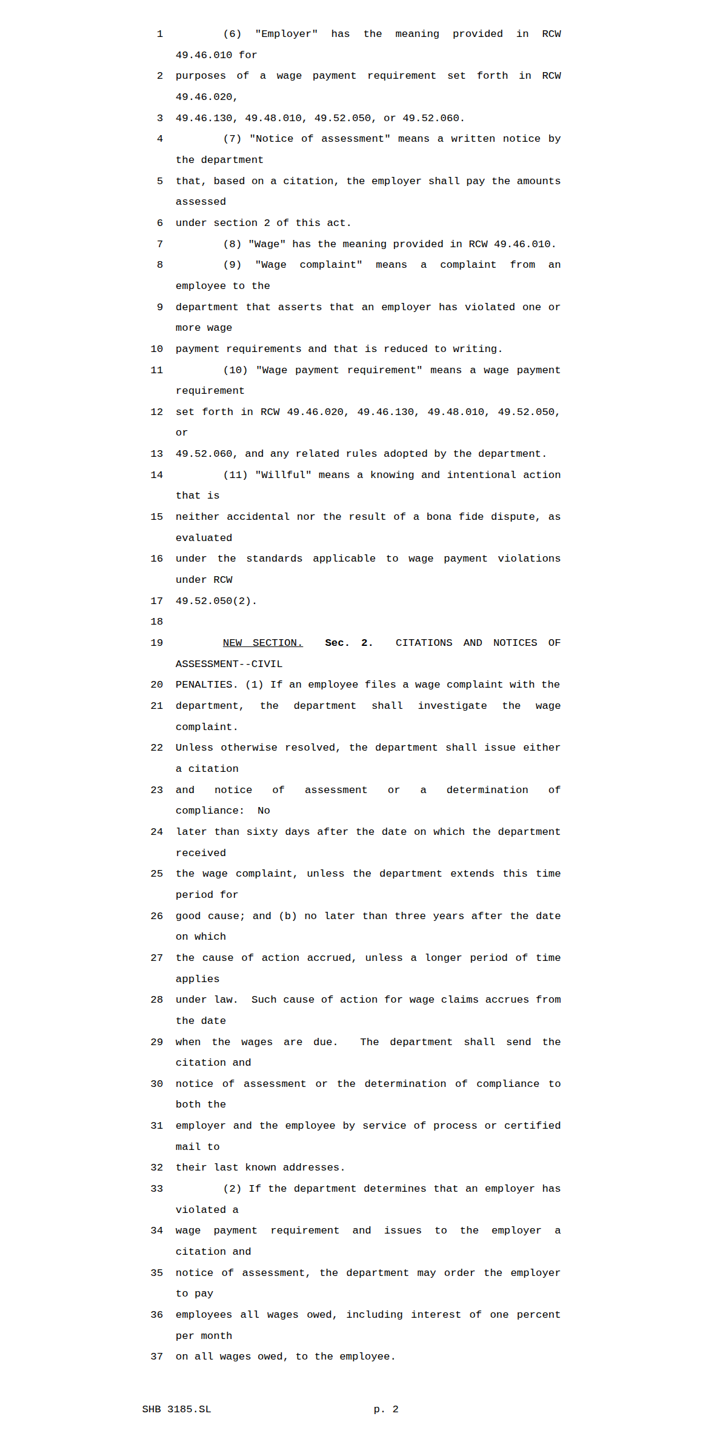(6) "Employer" has the meaning provided in RCW 49.46.010 for
purposes of a wage payment requirement set forth in RCW 49.46.020,
49.46.130, 49.48.010, 49.52.050, or 49.52.060.
(7) "Notice of assessment" means a written notice by the department
that, based on a citation, the employer shall pay the amounts assessed
under section 2 of this act.
(8) "Wage" has the meaning provided in RCW 49.46.010.
(9) "Wage complaint" means a complaint from an employee to the
department that asserts that an employer has violated one or more wage
payment requirements and that is reduced to writing.
(10) "Wage payment requirement" means a wage payment requirement
set forth in RCW 49.46.020, 49.46.130, 49.48.010, 49.52.050, or
49.52.060, and any related rules adopted by the department.
(11) "Willful" means a knowing and intentional action that is
neither accidental nor the result of a bona fide dispute, as evaluated
under the standards applicable to wage payment violations under RCW
49.52.050(2).
NEW SECTION. Sec. 2. CITATIONS AND NOTICES OF ASSESSMENT--CIVIL
PENALTIES. (1) If an employee files a wage complaint with the
department, the department shall investigate the wage complaint.
Unless otherwise resolved, the department shall issue either a citation
and notice of assessment or a determination of compliance: No
later than sixty days after the date on which the department received
the wage complaint, unless the department extends this time period for
good cause; and (b) no later than three years after the date on which
the cause of action accrued, unless a longer period of time applies
under law. Such cause of action for wage claims accrues from the date
when the wages are due. The department shall send the citation and
notice of assessment or the determination of compliance to both the
employer and the employee by service of process or certified mail to
their last known addresses.
(2) If the department determines that an employer has violated a
wage payment requirement and issues to the employer a citation and
notice of assessment, the department may order the employer to pay
employees all wages owed, including interest of one percent per month
on all wages owed, to the employee.
SHB 3185.SL
p. 2